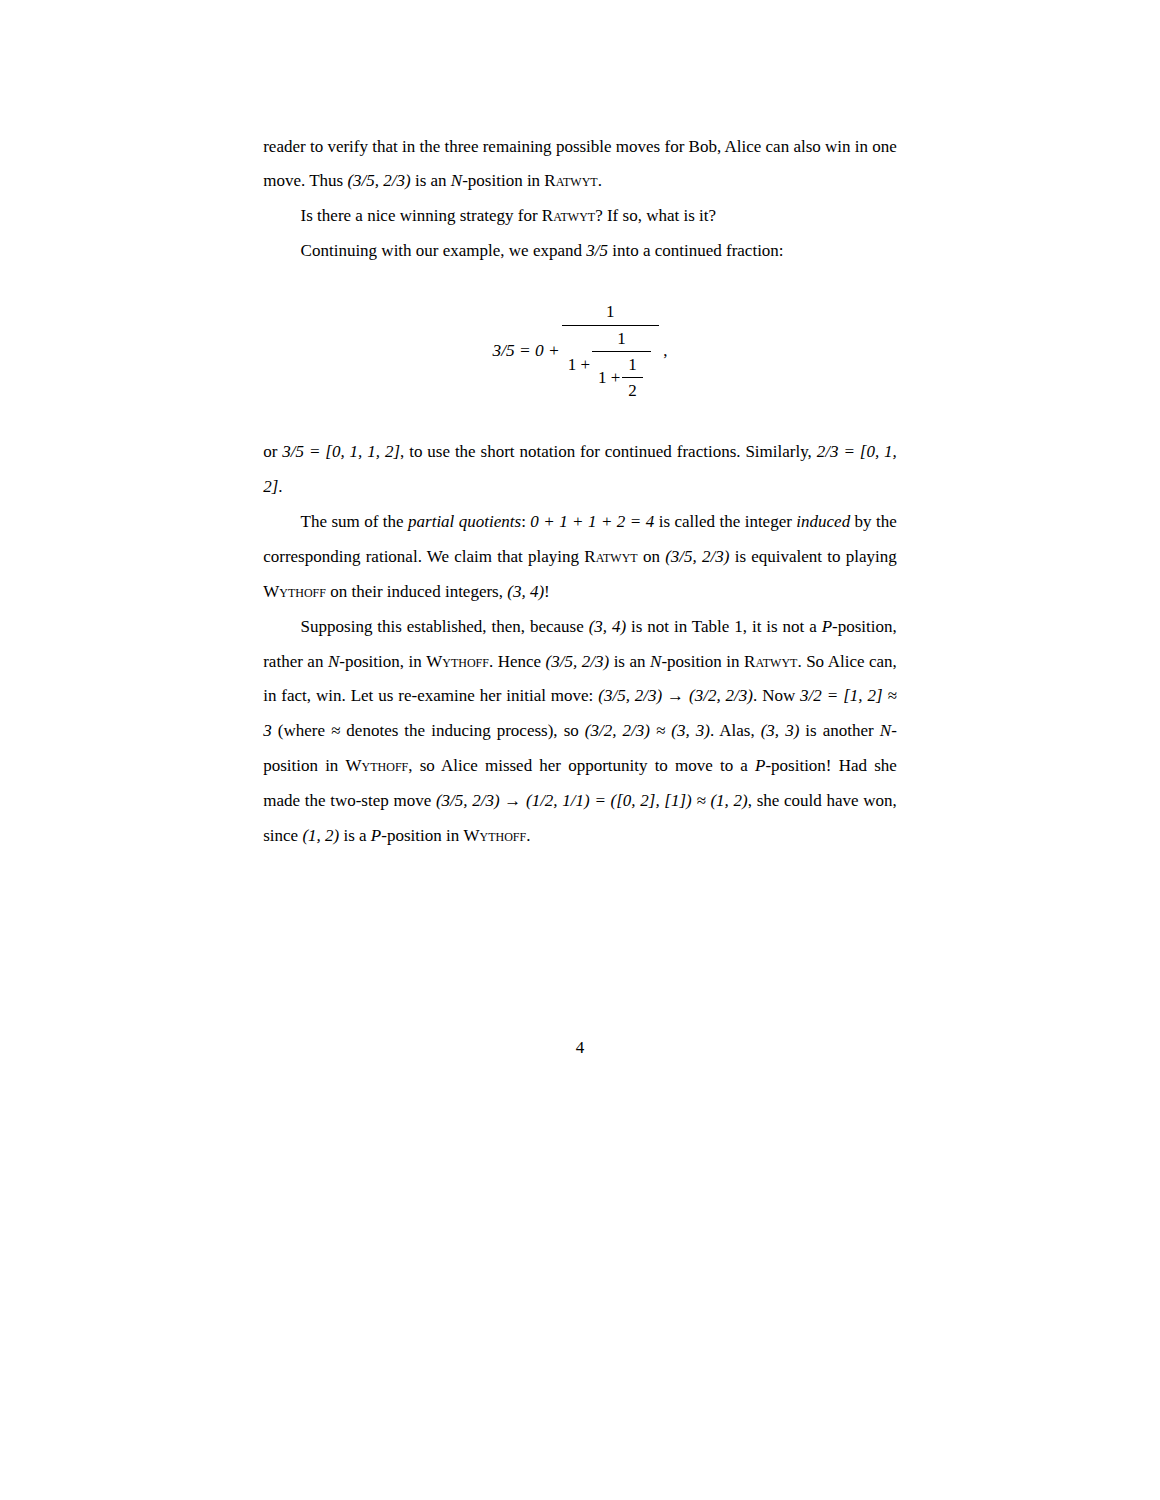reader to verify that in the three remaining possible moves for Bob, Alice can also win in one move. Thus (3/5, 2/3) is an N-position in Ratwyt.
Is there a nice winning strategy for Ratwyt? If so, what is it?
Continuing with our example, we expand 3/5 into a continued fraction:
3/5 = 0 + 1 1 + 1 1 + 1 2 ,
or 3/5 = [0, 1, 1, 2], to use the short notation for continued fractions. Similarly, 2/3 = [0, 1, 2].
The sum of the partial quotients: 0 + 1 + 1 + 2 = 4 is called the integer induced by the corresponding rational. We claim that playing Ratwyt on (3/5, 2/3) is equivalent to playing Wythoff on their induced integers, (3, 4)!
Supposing this established, then, because (3, 4) is not in Table 1, it is not a P-position, rather an N-position, in Wythoff. Hence (3/5, 2/3) is an N-position in Ratwyt. So Alice can, in fact, win. Let us re-examine her initial move: (3/5, 2/3) → (3/2, 2/3). Now 3/2 = [1, 2] ≈ 3 (where ≈ denotes the inducing process), so (3/2, 2/3) ≈ (3, 3). Alas, (3, 3) is another N-position in Wythoff, so Alice missed her opportunity to move to a P-position! Had she made the two-step move (3/5, 2/3) → (1/2, 1/1) = ([0, 2], [1]) ≈ (1, 2), she could have won, since (1, 2) is a P-position in Wythoff.
4